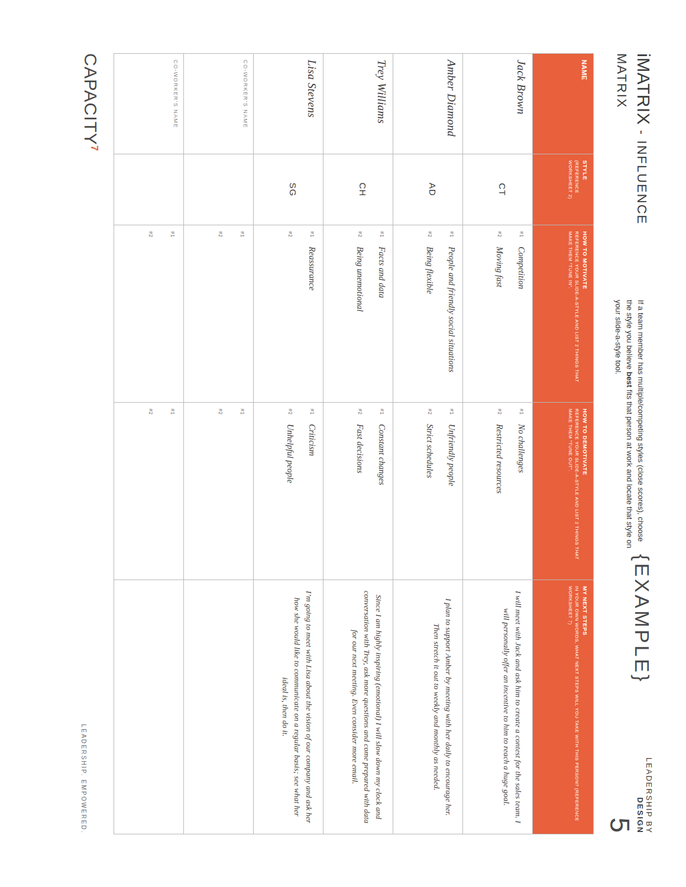iMATRIX - Influence Matrix
If a team member has multiple/competing styles (close scores), choose the style you believe best fits that person at work and locate that style on your slide-a-style tool.
{EXAMPLE}
Leadership by Design
5
| Name | Style (Reference Worksheet 2) | How to Motivate Reference your slide-a-style and list 2 things that make them “tune in”. | How to Demotivate Reference your slide-a-style and list 2 things that make them “tune out”. | My Next Steps In your own words, what next steps will you take with this person? (Reference Worksheet 7) |
| --- | --- | --- | --- | --- |
| Jack Brown | CT | #1 Competition #2 Moving fast | #1 No challenges #2 Restricted resources | I will meet with Jack and ask him to create a contest for the sales team. I will personally offer an incentive to him to reach a huge goal. |
| Amber Diamond | AD | #1 People and friendly social situations #2 Being flexible | #1 Unfriendly people #2 Strict schedules | I plan to support Amber by meeting with her daily to encourage her. Then stretch it out to weekly and monthly as needed. |
| Trey Williams | CH | #1 Facts and data #2 Being unemotional | #1 Constant changes #2 Fast decisions | Since I am highly inspiring (emotional) I will slow down my clock and conversation with Trey, ask more questions and come prepared with data for our next meeting. Even consider more email. |
| Lisa Stevens | SG | #1 Reassurance #2 | #1 Criticism #2 Unhelpful people | I’m going to meet with Lisa about the vision of our company and ask her how she would like to communicate on a regular basis; see what her ideal is, then do it. |
| Co-worker’s Name | | #1 #2 | #1 #2 | |
| Co-worker’s Name | | #1 #2 | #1 #2 | |
CAPACITY7
Leadership. Empowered.